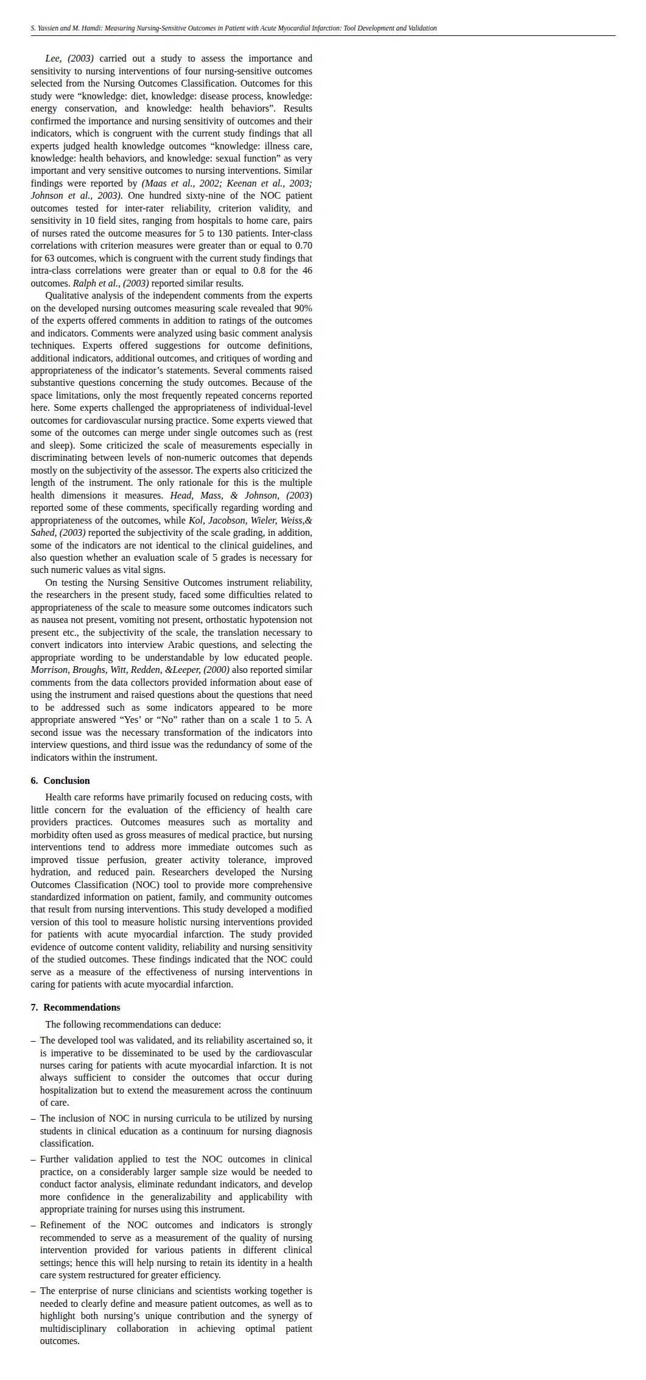S. Yassien and M. Hamdi: Measuring Nursing-Sensitive Outcomes in Patient with Acute Myocardial Infarction: Tool Development and Validation
Lee, (2003) carried out a study to assess the importance and sensitivity to nursing interventions of four nursing-sensitive outcomes selected from the Nursing Outcomes Classification. Outcomes for this study were “knowledge: diet, knowledge: disease process, knowledge: energy conservation, and knowledge: health behaviors”. Results confirmed the importance and nursing sensitivity of outcomes and their indicators, which is congruent with the current study findings that all experts judged health knowledge outcomes “knowledge: illness care, knowledge: health behaviors, and knowledge: sexual function” as very important and very sensitive outcomes to nursing interventions. Similar findings were reported by (Maas et al., 2002; Keenan et al., 2003; Johnson et al., 2003). One hundred sixty-nine of the NOC patient outcomes tested for inter-rater reliability, criterion validity, and sensitivity in 10 field sites, ranging from hospitals to home care, pairs of nurses rated the outcome measures for 5 to 130 patients. Inter-class correlations with criterion measures were greater than or equal to 0.70 for 63 outcomes, which is congruent with the current study findings that intra-class correlations were greater than or equal to 0.8 for the 46 outcomes. Ralph et al., (2003) reported similar results.
Qualitative analysis of the independent comments from the experts on the developed nursing outcomes measuring scale revealed that 90% of the experts offered comments in addition to ratings of the outcomes and indicators. Comments were analyzed using basic comment analysis techniques. Experts offered suggestions for outcome definitions, additional indicators, additional outcomes, and critiques of wording and appropriateness of the indicator’s statements. Several comments raised substantive questions concerning the study outcomes. Because of the space limitations, only the most frequently repeated concerns reported here. Some experts challenged the appropriateness of individual-level outcomes for cardiovascular nursing practice. Some experts viewed that some of the outcomes can merge under single outcomes such as (rest and sleep). Some criticized the scale of measurements especially in discriminating between levels of non-numeric outcomes that depends mostly on the subjectivity of the assessor. The experts also criticized the length of the instrument. The only rationale for this is the multiple health dimensions it measures. Head, Mass, & Johnson, (2003) reported some of these comments, specifically regarding wording and appropriateness of the outcomes, while Kol, Jacobson, Wieler, Weiss,& Sahed, (2003) reported the subjectivity of the scale grading, in addition, some of the indicators are not identical to the clinical guidelines, and also question whether an evaluation scale of 5 grades is necessary for such numeric values as vital signs.
On testing the Nursing Sensitive Outcomes instrument reliability, the researchers in the present study, faced some difficulties related to appropriateness of the scale to measure some outcomes indicators such as nausea not present, vomiting not present, orthostatic hypotension not present etc., the subjectivity of the scale, the translation necessary to convert indicators into interview Arabic questions, and selecting the appropriate wording to be understandable by low educated people. Morrison, Broughs, Witt, Redden, &Leeper, (2000) also reported similar comments from the data collectors provided information about ease of using the instrument and raised questions about the questions that need to be addressed such as some indicators appeared to be more appropriate answered “Yes’ or “No” rather than on a scale 1 to 5. A second issue was the necessary transformation of the indicators into interview questions, and third issue was the redundancy of some of the indicators within the instrument.
6. Conclusion
Health care reforms have primarily focused on reducing costs, with little concern for the evaluation of the efficiency of health care providers practices. Outcomes measures such as mortality and morbidity often used as gross measures of medical practice, but nursing interventions tend to address more immediate outcomes such as improved tissue perfusion, greater activity tolerance, improved hydration, and reduced pain. Researchers developed the Nursing Outcomes Classification (NOC) tool to provide more comprehensive standardized information on patient, family, and community outcomes that result from nursing interventions. This study developed a modified version of this tool to measure holistic nursing interventions provided for patients with acute myocardial infarction. The study provided evidence of outcome content validity, reliability and nursing sensitivity of the studied outcomes. These findings indicated that the NOC could serve as a measure of the effectiveness of nursing interventions in caring for patients with acute myocardial infarction.
7. Recommendations
The following recommendations can deduce:
The developed tool was validated, and its reliability ascertained so, it is imperative to be disseminated to be used by the cardiovascular nurses caring for patients with acute myocardial infarction. It is not always sufficient to consider the outcomes that occur during hospitalization but to extend the measurement across the continuum of care.
The inclusion of NOC in nursing curricula to be utilized by nursing students in clinical education as a continuum for nursing diagnosis classification.
Further validation applied to test the NOC outcomes in clinical practice, on a considerably larger sample size would be needed to conduct factor analysis, eliminate redundant indicators, and develop more confidence in the generalizability and applicability with appropriate training for nurses using this instrument.
Refinement of the NOC outcomes and indicators is strongly recommended to serve as a measurement of the quality of nursing intervention provided for various patients in different clinical settings; hence this will help nursing to retain its identity in a health care system restructured for greater efficiency.
The enterprise of nurse clinicians and scientists working together is needed to clearly define and measure patient outcomes, as well as to highlight both nursing’s unique contribution and the synergy of multidisciplinary collaboration in achieving optimal patient outcomes.